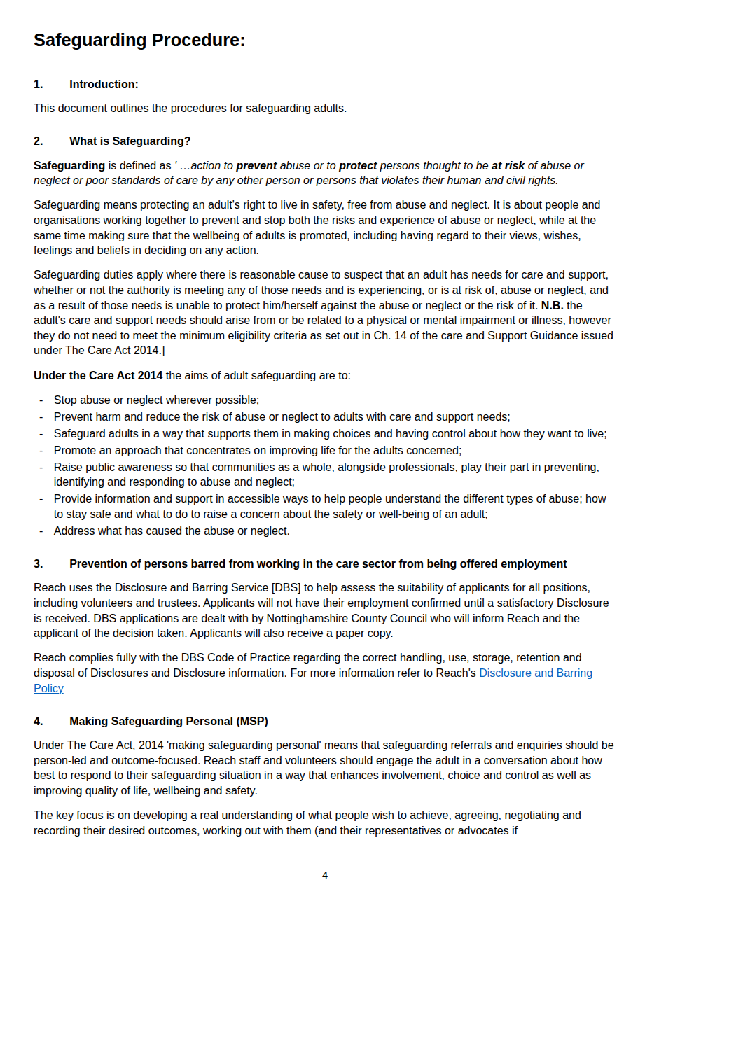Safeguarding Procedure:
1. Introduction:
This document outlines the procedures for safeguarding adults.
2. What is Safeguarding?
Safeguarding is defined as ' …action to prevent abuse or to protect persons thought to be at risk of abuse or neglect or poor standards of care by any other person or persons that violates their human and civil rights.
Safeguarding means protecting an adult's right to live in safety, free from abuse and neglect. It is about people and organisations working together to prevent and stop both the risks and experience of abuse or neglect, while at the same time making sure that the wellbeing of adults is promoted, including having regard to their views, wishes, feelings and beliefs in deciding on any action.
Safeguarding duties apply where there is reasonable cause to suspect that an adult has needs for care and support, whether or not the authority is meeting any of those needs and is experiencing, or is at risk of, abuse or neglect, and as a result of those needs is unable to protect him/herself against the abuse or neglect or the risk of it. N.B. the adult's care and support needs should arise from or be related to a physical or mental impairment or illness, however they do not need to meet the minimum eligibility criteria as set out in Ch. 14 of the care and Support Guidance issued under The Care Act 2014.]
Under the Care Act 2014 the aims of adult safeguarding are to:
Stop abuse or neglect wherever possible;
Prevent harm and reduce the risk of abuse or neglect to adults with care and support needs;
Safeguard adults in a way that supports them in making choices and having control about how they want to live;
Promote an approach that concentrates on improving life for the adults concerned;
Raise public awareness so that communities as a whole, alongside professionals, play their part in preventing, identifying and responding to abuse and neglect;
Provide information and support in accessible ways to help people understand the different types of abuse; how to stay safe and what to do to raise a concern about the safety or well-being of an adult;
Address what has caused the abuse or neglect.
3. Prevention of persons barred from working in the care sector from being offered employment
Reach uses the Disclosure and Barring Service [DBS] to help assess the suitability of applicants for all positions, including volunteers and trustees. Applicants will not have their employment confirmed until a satisfactory Disclosure is received. DBS applications are dealt with by Nottinghamshire County Council who will inform Reach and the applicant of the decision taken. Applicants will also receive a paper copy.
Reach complies fully with the DBS Code of Practice regarding the correct handling, use, storage, retention and disposal of Disclosures and Disclosure information. For more information refer to Reach's Disclosure and Barring Policy
4. Making Safeguarding Personal (MSP)
Under The Care Act, 2014 'making safeguarding personal' means that safeguarding referrals and enquiries should be person-led and outcome-focused. Reach staff and volunteers should engage the adult in a conversation about how best to respond to their safeguarding situation in a way that enhances involvement, choice and control as well as improving quality of life, wellbeing and safety.
The key focus is on developing a real understanding of what people wish to achieve, agreeing, negotiating and recording their desired outcomes, working out with them (and their representatives or advocates if
4